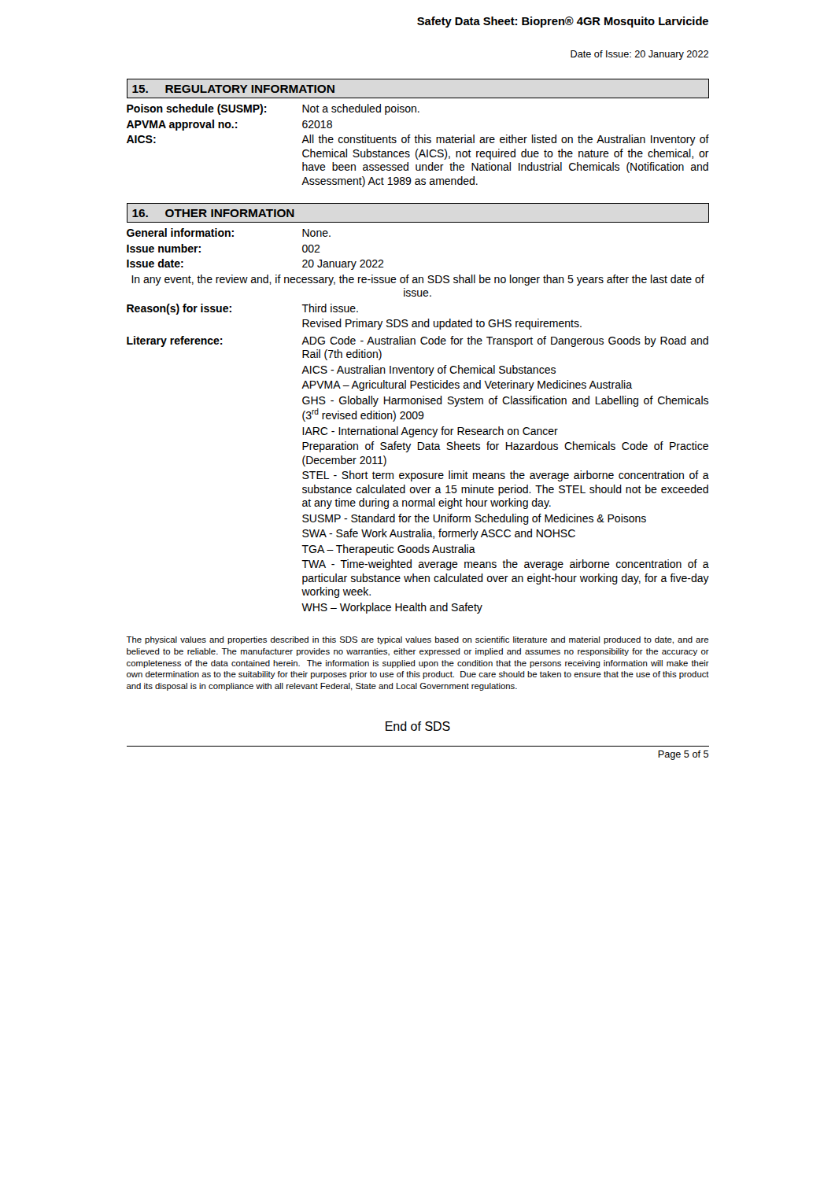Safety Data Sheet: Biopren® 4GR Mosquito Larvicide
Date of Issue: 20 January 2022
15. REGULATORY INFORMATION
| Poison schedule (SUSMP): | Not a scheduled poison. |
| APVMA approval no.: | 62018 |
| AICS: | All the constituents of this material are either listed on the Australian Inventory of Chemical Substances (AICS), not required due to the nature of the chemical, or have been assessed under the National Industrial Chemicals (Notification and Assessment) Act 1989 as amended. |
16. OTHER INFORMATION
| General information: | None. |
| Issue number: | 002 |
| Issue date: | 20 January 2022 |
| In any event, the review and, if necessary, the re-issue of an SDS shall be no longer than 5 years after the last date of issue. |
| Reason(s) for issue: | Third issue. Revised Primary SDS and updated to GHS requirements. |
| Literary reference: | ADG Code - Australian Code for the Transport of Dangerous Goods by Road and Rail (7th edition) AICS - Australian Inventory of Chemical Substances APVMA – Agricultural Pesticides and Veterinary Medicines Australia GHS - Globally Harmonised System of Classification and Labelling of Chemicals (3 rd revised edition) 2009 IARC - International Agency for Research on Cancer Preparation of Safety Data Sheets for Hazardous Chemicals Code of Practice (December 2011) STEL - Short term exposure limit means the average airborne concentration of a substance calculated over a 15 minute period. The STEL should not be exceeded at any time during a normal eight hour working day. SUSMP - Standard for the Uniform Scheduling of Medicines & Poisons SWA - Safe Work Australia, formerly ASCC and NOHSC TGA – Therapeutic Goods Australia TWA - Time-weighted average means the average airborne concentration of a particular substance when calculated over an eight-hour working day, for a five-day working week. WHS – Workplace Health and Safety |
The physical values and properties described in this SDS are typical values based on scientific literature and material produced to date, and are believed to be reliable. The manufacturer provides no warranties, either expressed or implied and assumes no responsibility for the accuracy or completeness of the data contained herein. The information is supplied upon the condition that the persons receiving information will make their own determination as to the suitability for their purposes prior to use of this product. Due care should be taken to ensure that the use of this product and its disposal is in compliance with all relevant Federal, State and Local Government regulations.
End of SDS
Page 5 of 5